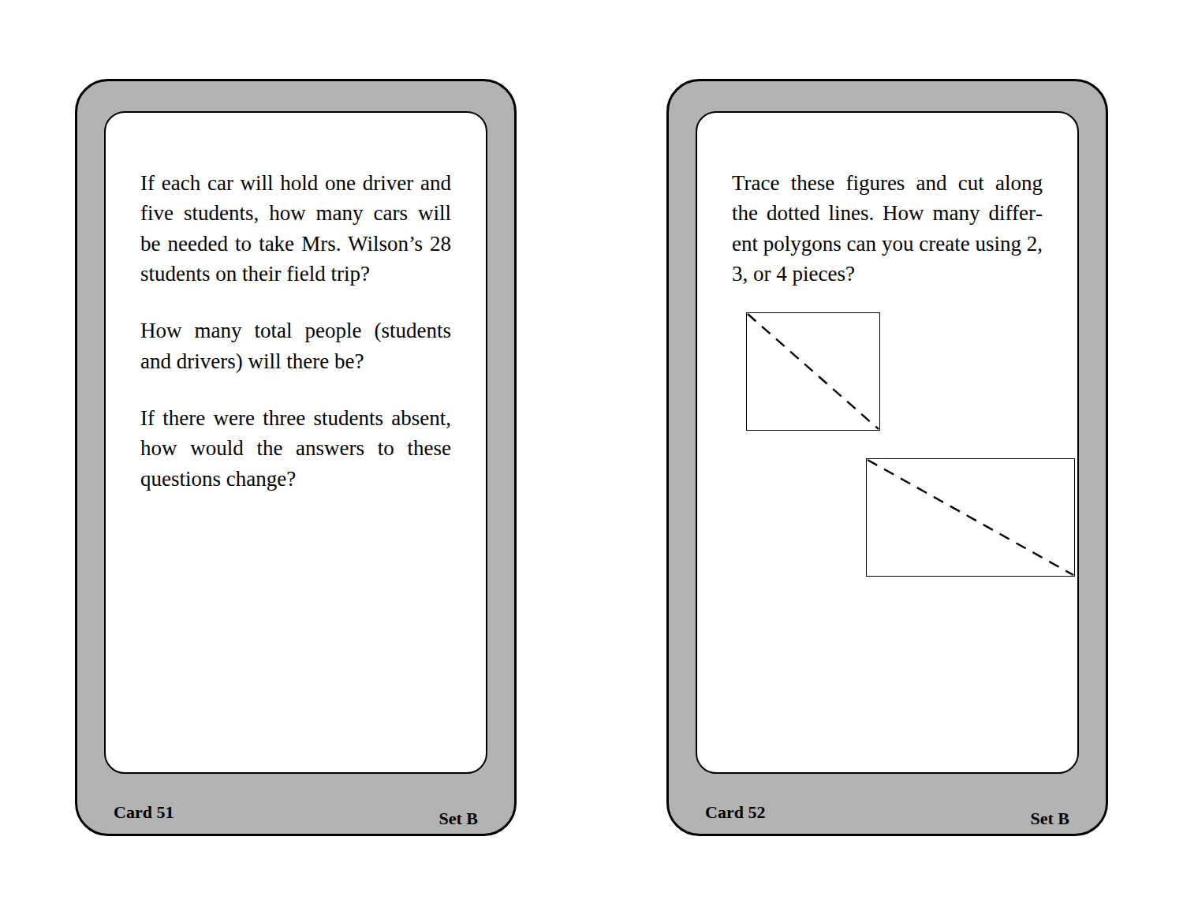If each car will hold one driver and five students, how many cars will be needed to take Mrs. Wilson’s 28 students on their field trip?
How many total people (students and drivers) will there be?
If there were three students absent, how would the answers to these questions change?
Card 51 Set B
Trace these figures and cut along the dotted lines. How many different polygons can you create using 2, 3, or 4 pieces?
Card 52 Set B